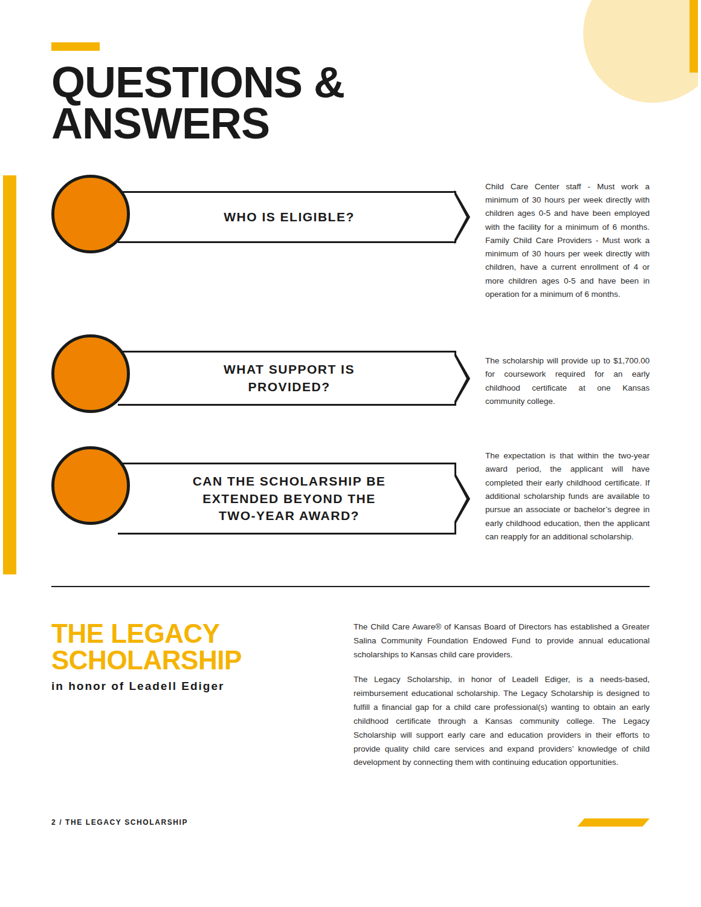Questions &
Answers
Who is eligible?
Child Care Center staff - Must work a minimum of 30 hours per week directly with children ages 0-5 and have been employed with the facility for a minimum of 6 months. Family Child Care Providers - Must work a minimum of 30 hours per week directly with children, have a current enrollment of 4 or more children ages 0-5 and have been in operation for a minimum of 6 months.
What support is
provided?
The scholarship will provide up to $1,700.00 for coursework required for an early childhood certificate at one Kansas community college.
Can the scholarship be
extended beyond the
two-year award?
The expectation is that within the two-year award period, the applicant will have completed their early childhood certificate. If additional scholarship funds are available to pursue an associate or bachelor’s degree in early childhood education, then the applicant can reapply for an additional scholarship.
The Legacy
Scholarship
in honor of Leadell Ediger
The Child Care Aware® of Kansas Board of Directors has established a Greater Salina Community Foundation Endowed Fund to provide annual educational scholarships to Kansas child care providers.
The Legacy Scholarship, in honor of Leadell Ediger, is a needs-based, reimbursement educational scholarship. The Legacy Scholarship is designed to fulfill a financial gap for a child care professional(s) wanting to obtain an early childhood certificate through a Kansas community college. The Legacy Scholarship will support early care and education providers in their efforts to provide quality child care services and expand providers’ knowledge of child development by connecting them with continuing education opportunities.
2 / The Legacy Scholarship